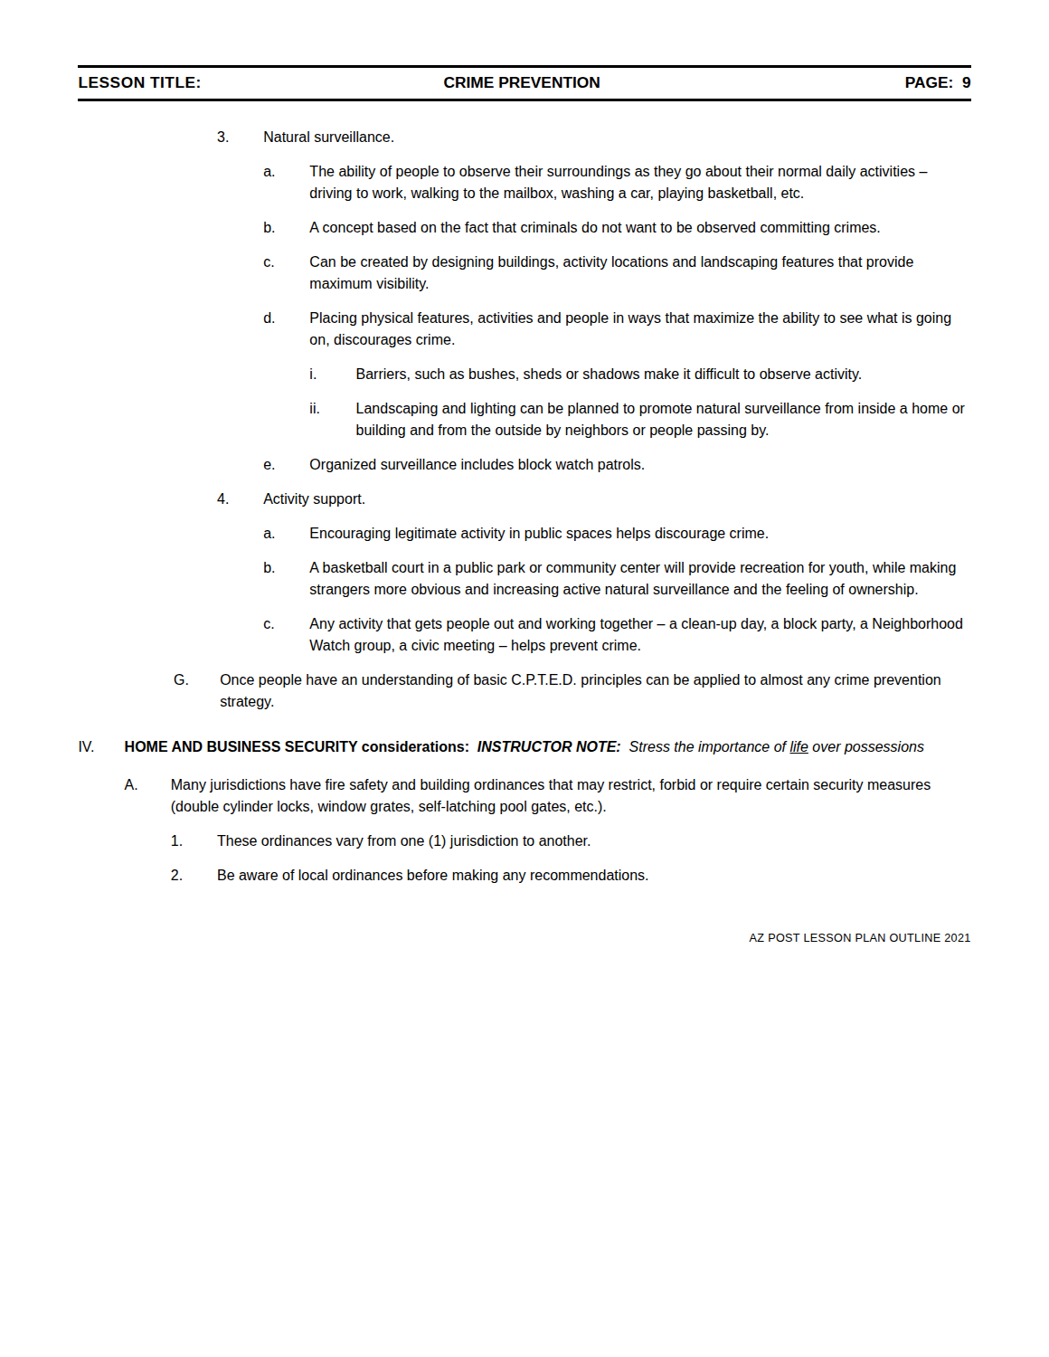LESSON TITLE: CRIME PREVENTION PAGE: 9
3. Natural surveillance.
a. The ability of people to observe their surroundings as they go about their normal daily activities – driving to work, walking to the mailbox, washing a car, playing basketball, etc.
b. A concept based on the fact that criminals do not want to be observed committing crimes.
c. Can be created by designing buildings, activity locations and landscaping features that provide maximum visibility.
d. Placing physical features, activities and people in ways that maximize the ability to see what is going on, discourages crime.
i. Barriers, such as bushes, sheds or shadows make it difficult to observe activity.
ii. Landscaping and lighting can be planned to promote natural surveillance from inside a home or building and from the outside by neighbors or people passing by.
e. Organized surveillance includes block watch patrols.
4. Activity support.
a. Encouraging legitimate activity in public spaces helps discourage crime.
b. A basketball court in a public park or community center will provide recreation for youth, while making strangers more obvious and increasing active natural surveillance and the feeling of ownership.
c. Any activity that gets people out and working together – a clean-up day, a block party, a Neighborhood Watch group, a civic meeting – helps prevent crime.
G. Once people have an understanding of basic C.P.T.E.D. principles can be applied to almost any crime prevention strategy.
IV. HOME AND BUSINESS SECURITY considerations: INSTRUCTOR NOTE: Stress the importance of life over possessions
A. Many jurisdictions have fire safety and building ordinances that may restrict, forbid or require certain security measures (double cylinder locks, window grates, self-latching pool gates, etc.).
1. These ordinances vary from one (1) jurisdiction to another.
2. Be aware of local ordinances before making any recommendations.
AZ POST LESSON PLAN OUTLINE 2021